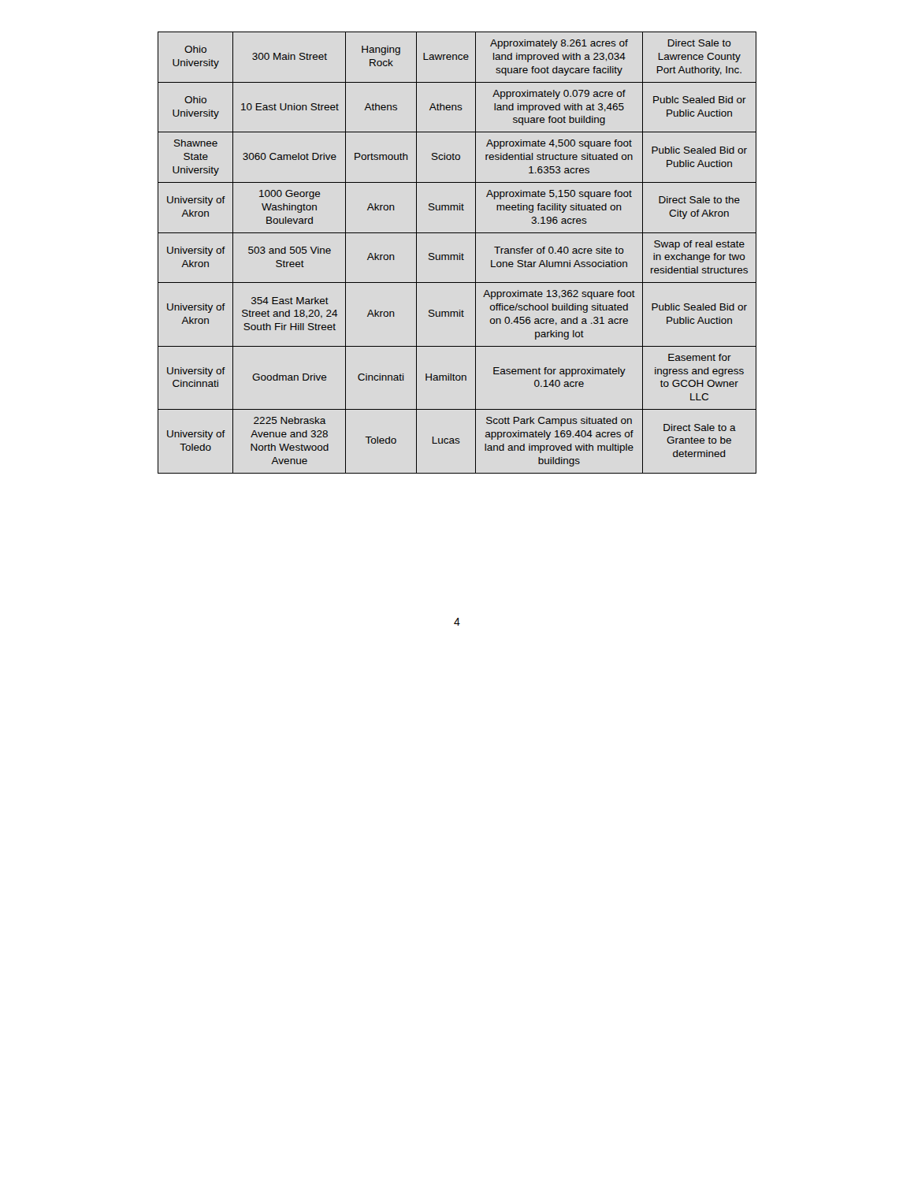| Ohio University | 300 Main Street | Hanging Rock | Lawrence | Approximately 8.261 acres of land improved with a 23,034 square foot daycare facility | Direct Sale to Lawrence County Port Authority, Inc. |
| Ohio University | 10 East Union Street | Athens | Athens | Approximately 0.079 acre of land improved with at 3,465 square foot building | Publc Sealed Bid or Public Auction |
| Shawnee State University | 3060 Camelot Drive | Portsmouth | Scioto | Approximate 4,500 square foot residential structure situated on 1.6353 acres | Public Sealed Bid or Public Auction |
| University of Akron | 1000 George Washington Boulevard | Akron | Summit | Approximate 5,150 square foot meeting facility situated on 3.196 acres | Direct Sale to the City of Akron |
| University of Akron | 503 and 505 Vine Street | Akron | Summit | Transfer of 0.40 acre site to Lone Star Alumni Association | Swap of real estate in exchange for two residential structures |
| University of Akron | 354 East Market Street and 18,20, 24 South Fir Hill Street | Akron | Summit | Approximate 13,362 square foot office/school building situated on 0.456 acre, and a .31 acre parking lot | Public Sealed Bid or Public Auction |
| University of Cincinnati | Goodman Drive | Cincinnati | Hamilton | Easement for approximately 0.140 acre | Easement for ingress and egress to GCOH Owner LLC |
| University of Toledo | 2225 Nebraska Avenue and 328 North Westwood Avenue | Toledo | Lucas | Scott Park Campus situated on approximately 169.404 acres of land and improved with multiple buildings | Direct Sale to a Grantee to be determined |
4